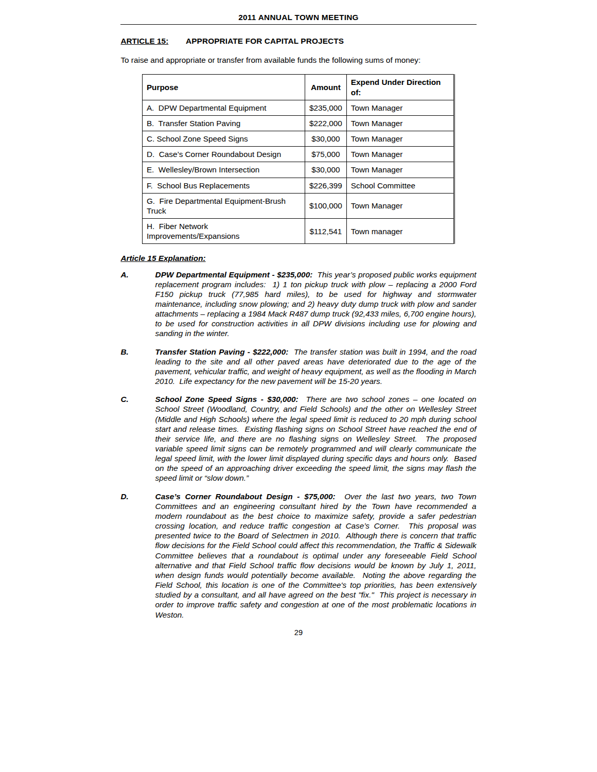2011 ANNUAL TOWN MEETING
ARTICLE 15: APPROPRIATE FOR CAPITAL PROJECTS
To raise and appropriate or transfer from available funds the following sums of money:
| Purpose | Amount | Expend Under Direction of: |
| --- | --- | --- |
| A. DPW Departmental Equipment | $235,000 | Town Manager |
| B. Transfer Station Paving | $222,000 | Town Manager |
| C. School Zone Speed Signs | $30,000 | Town Manager |
| D. Case’s Corner Roundabout Design | $75,000 | Town Manager |
| E. Wellesley/Brown Intersection | $30,000 | Town Manager |
| F. School Bus Replacements | $226,399 | School Committee |
| G. Fire Departmental Equipment-Brush Truck | $100,000 | Town Manager |
| H. Fiber Network Improvements/Expansions | $112,541 | Town manager |
Article 15 Explanation:
A. DPW Departmental Equipment - $235,000: This year’s proposed public works equipment replacement program includes: 1) 1 ton pickup truck with plow – replacing a 2000 Ford F150 pickup truck (77,985 hard miles), to be used for highway and stormwater maintenance, including snow plowing; and 2) heavy duty dump truck with plow and sander attachments – replacing a 1984 Mack R487 dump truck (92,433 miles, 6,700 engine hours), to be used for construction activities in all DPW divisions including use for plowing and sanding in the winter.
B. Transfer Station Paving - $222,000: The transfer station was built in 1994, and the road leading to the site and all other paved areas have deteriorated due to the age of the pavement, vehicular traffic, and weight of heavy equipment, as well as the flooding in March 2010. Life expectancy for the new pavement will be 15-20 years.
C. School Zone Speed Signs - $30,000: There are two school zones – one located on School Street (Woodland, Country, and Field Schools) and the other on Wellesley Street (Middle and High Schools) where the legal speed limit is reduced to 20 mph during school start and release times. Existing flashing signs on School Street have reached the end of their service life, and there are no flashing signs on Wellesley Street. The proposed variable speed limit signs can be remotely programmed and will clearly communicate the legal speed limit, with the lower limit displayed during specific days and hours only. Based on the speed of an approaching driver exceeding the speed limit, the signs may flash the speed limit or “slow down.”
D. Case’s Corner Roundabout Design - $75,000: Over the last two years, two Town Committees and an engineering consultant hired by the Town have recommended a modern roundabout as the best choice to maximize safety, provide a safer pedestrian crossing location, and reduce traffic congestion at Case’s Corner. This proposal was presented twice to the Board of Selectmen in 2010. Although there is concern that traffic flow decisions for the Field School could affect this recommendation, the Traffic & Sidewalk Committee believes that a roundabout is optimal under any foreseeable Field School alternative and that Field School traffic flow decisions would be known by July 1, 2011, when design funds would potentially become available. Noting the above regarding the Field School, this location is one of the Committee's top priorities, has been extensively studied by a consultant, and all have agreed on the best "fix." This project is necessary in order to improve traffic safety and congestion at one of the most problematic locations in Weston.
29